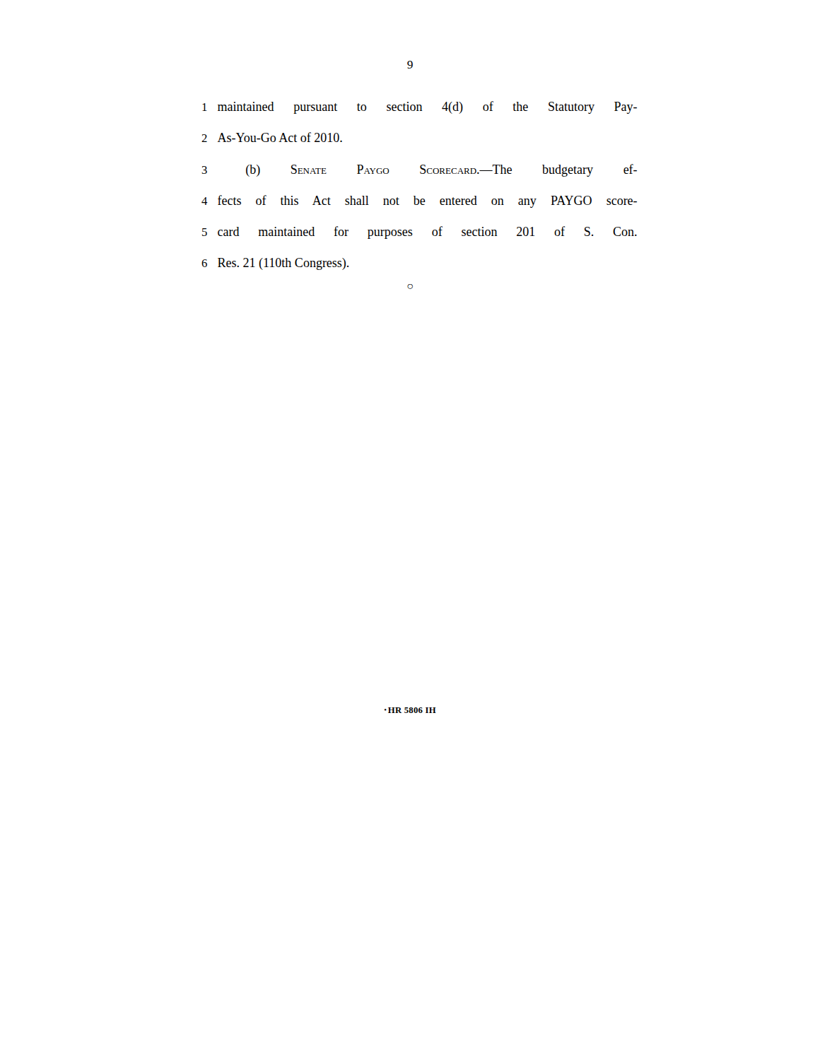9
1
maintained pursuant to section 4(d) of the Statutory Pay-
2
As-You-Go Act of 2010.
3
(b) Senate Paygo Scorecard.—The budgetary ef-
4
fects of this Act shall not be entered on any PAYGO score-
5
card maintained for purposes of section 201 of S. Con.
6
Res. 21 (110th Congress).
○
•HR 5806 IH